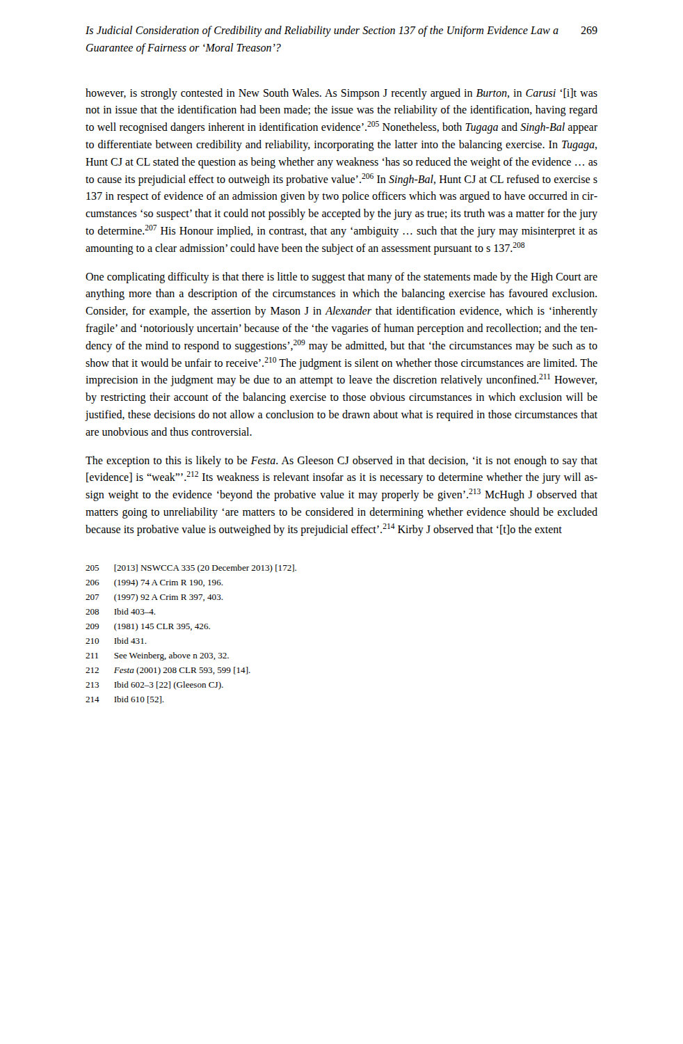Is Judicial Consideration of Credibility and Reliability under Section 137 of the Uniform Evidence Law a Guarantee of Fairness or ‘Moral Treason’?
269
however, is strongly contested in New South Wales. As Simpson J recently argued in Burton, in Carusi ‘[i]t was not in issue that the identification had been made; the issue was the reliability of the identification, having regard to well recognised dangers inherent in identification evidence’.205 Nonetheless, both Tugaga and Singh-Bal appear to differentiate between credibility and reliability, incorporating the latter into the balancing exercise. In Tugaga, Hunt CJ at CL stated the question as being whether any weakness ‘has so reduced the weight of the evidence … as to cause its prejudicial effect to outweigh its probative value’.206 In Singh-Bal, Hunt CJ at CL refused to exercise s 137 in respect of evidence of an admission given by two police officers which was argued to have occurred in circumstances ‘so suspect’ that it could not possibly be accepted by the jury as true; its truth was a matter for the jury to determine.207 His Honour implied, in contrast, that any ‘ambiguity … such that the jury may misinterpret it as amounting to a clear admission’ could have been the subject of an assessment pursuant to s 137.208
One complicating difficulty is that there is little to suggest that many of the statements made by the High Court are anything more than a description of the circumstances in which the balancing exercise has favoured exclusion. Consider, for example, the assertion by Mason J in Alexander that identification evidence, which is ‘inherently fragile’ and ‘notoriously uncertain’ because of the ‘the vagaries of human perception and recollection; and the tendency of the mind to respond to suggestions’,209 may be admitted, but that ‘the circumstances may be such as to show that it would be unfair to receive’.210 The judgment is silent on whether those circumstances are limited. The imprecision in the judgment may be due to an attempt to leave the discretion relatively unconfined.211 However, by restricting their account of the balancing exercise to those obvious circumstances in which exclusion will be justified, these decisions do not allow a conclusion to be drawn about what is required in those circumstances that are unobvious and thus controversial.
The exception to this is likely to be Festa. As Gleeson CJ observed in that decision, ‘it is not enough to say that [evidence] is “weak”’.212 Its weakness is relevant insofar as it is necessary to determine whether the jury will assign weight to the evidence ‘beyond the probative value it may properly be given’.213 McHugh J observed that matters going to unreliability ‘are matters to be considered in determining whether evidence should be excluded because its probative value is outweighed by its prejudicial effect’.214 Kirby J observed that ‘[t]o the extent
205[2013] NSWCCA 335 (20 December 2013) [172].
206(1994) 74 A Crim R 190, 196.
207(1997) 92 A Crim R 397, 403.
208 Ibid 403–4.
209(1981) 145 CLR 395, 426.
210 Ibid 431.
211 See Weinberg, above n 203, 32.
212 Festa (2001) 208 CLR 593, 599 [14].
213 Ibid 602–3 [22] (Gleeson CJ).
214 Ibid 610 [52].